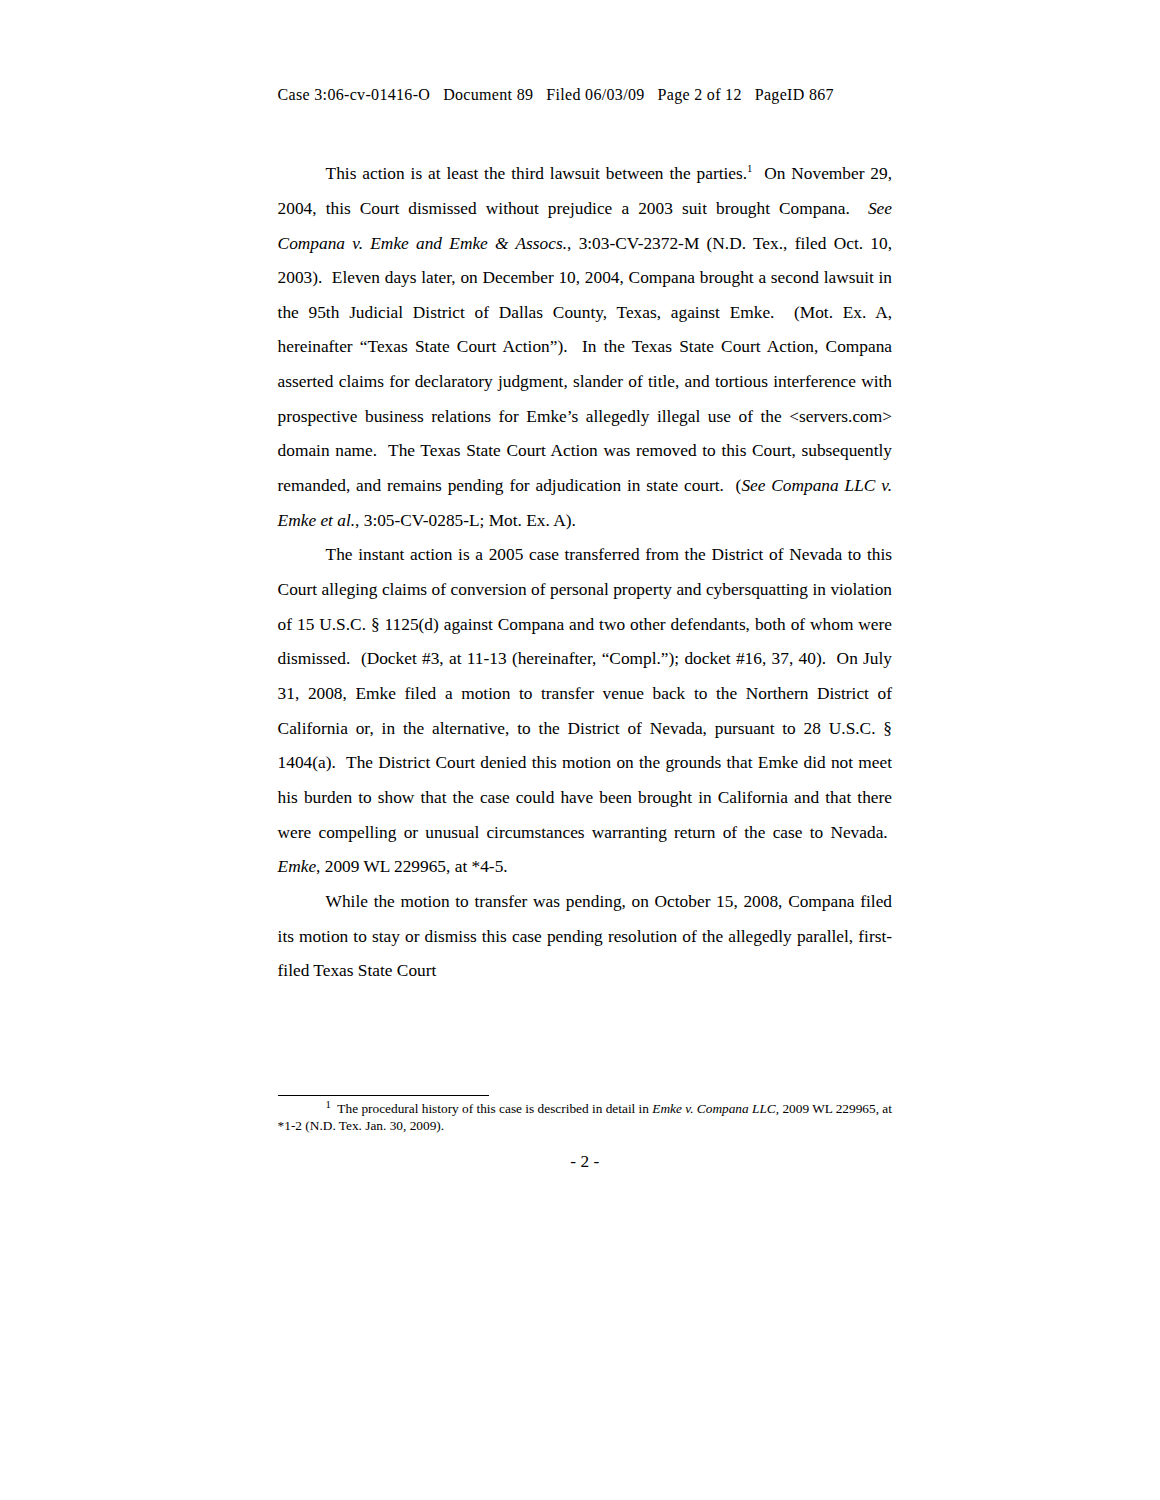Case 3:06-cv-01416-O Document 89 Filed 06/03/09 Page 2 of 12 PageID 867
This action is at least the third lawsuit between the parties.1 On November 29, 2004, this Court dismissed without prejudice a 2003 suit brought Compana. See Compana v. Emke and Emke & Assocs., 3:03-CV-2372-M (N.D. Tex., filed Oct. 10, 2003). Eleven days later, on December 10, 2004, Compana brought a second lawsuit in the 95th Judicial District of Dallas County, Texas, against Emke. (Mot. Ex. A, hereinafter “Texas State Court Action”). In the Texas State Court Action, Compana asserted claims for declaratory judgment, slander of title, and tortious interference with prospective business relations for Emke’s allegedly illegal use of the <servers.com> domain name. The Texas State Court Action was removed to this Court, subsequently remanded, and remains pending for adjudication in state court. (See Compana LLC v. Emke et al., 3:05-CV-0285-L; Mot. Ex. A).
The instant action is a 2005 case transferred from the District of Nevada to this Court alleging claims of conversion of personal property and cybersquatting in violation of 15 U.S.C. § 1125(d) against Compana and two other defendants, both of whom were dismissed. (Docket #3, at 11-13 (hereinafter, “Compl.”); docket #16, 37, 40). On July 31, 2008, Emke filed a motion to transfer venue back to the Northern District of California or, in the alternative, to the District of Nevada, pursuant to 28 U.S.C. § 1404(a). The District Court denied this motion on the grounds that Emke did not meet his burden to show that the case could have been brought in California and that there were compelling or unusual circumstances warranting return of the case to Nevada. Emke, 2009 WL 229965, at *4-5.
While the motion to transfer was pending, on October 15, 2008, Compana filed its motion to stay or dismiss this case pending resolution of the allegedly parallel, first-filed Texas State Court
1 The procedural history of this case is described in detail in Emke v. Compana LLC, 2009 WL 229965, at *1-2 (N.D. Tex. Jan. 30, 2009).
- 2 -